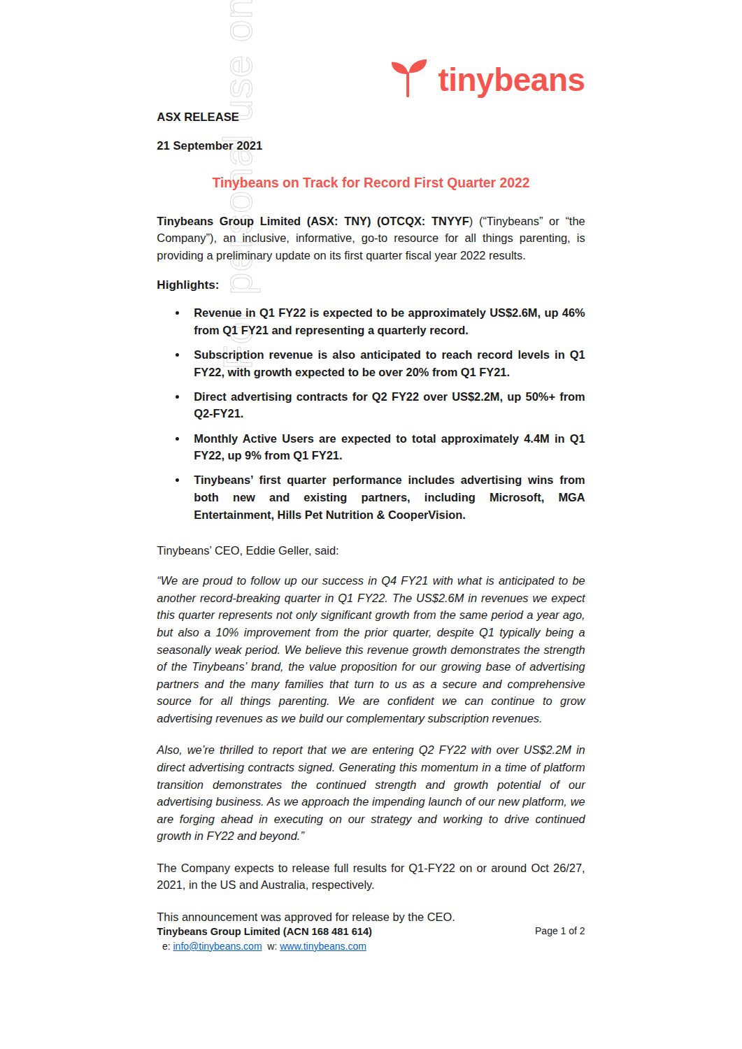For personal use only
tinybeans
ASX RELEASE
21 September 2021
Tinybeans on Track for Record First Quarter 2022
Tinybeans Group Limited (ASX: TNY) (OTCQX: TNYYF) (“Tinybeans” or “the Company”), an inclusive, informative, go-to resource for all things parenting, is providing a preliminary update on its first quarter fiscal year 2022 results.
Highlights:
Revenue in Q1 FY22 is expected to be approximately US$2.6M, up 46% from Q1 FY21 and representing a quarterly record.
Subscription revenue is also anticipated to reach record levels in Q1 FY22, with growth expected to be over 20% from Q1 FY21.
Direct advertising contracts for Q2 FY22 over US$2.2M, up 50%+ from Q2-FY21.
Monthly Active Users are expected to total approximately 4.4M in Q1 FY22, up 9% from Q1 FY21.
Tinybeans’ first quarter performance includes advertising wins from both new and existing partners, including Microsoft, MGA Entertainment, Hills Pet Nutrition & CooperVision.
Tinybeans’ CEO, Eddie Geller, said:
“We are proud to follow up our success in Q4 FY21 with what is anticipated to be another record-breaking quarter in Q1 FY22. The US$2.6M in revenues we expect this quarter represents not only significant growth from the same period a year ago, but also a 10% improvement from the prior quarter, despite Q1 typically being a seasonally weak period. We believe this revenue growth demonstrates the strength of the Tinybeans’ brand, the value proposition for our growing base of advertising partners and the many families that turn to us as a secure and comprehensive source for all things parenting. We are confident we can continue to grow advertising revenues as we build our complementary subscription revenues.
Also, we’re thrilled to report that we are entering Q2 FY22 with over US$2.2M in direct advertising contracts signed. Generating this momentum in a time of platform transition demonstrates the continued strength and growth potential of our advertising business. As we approach the impending launch of our new platform, we are forging ahead in executing on our strategy and working to drive continued growth in FY22 and beyond.”
The Company expects to release full results for Q1-FY22 on or around Oct 26/27, 2021, in the US and Australia, respectively.
This announcement was approved for release by the CEO.
Tinybeans Group Limited (ACN 168 481 614)
e: info@tinybeans.com w: www.tinybeans.com
Page 1 of 2